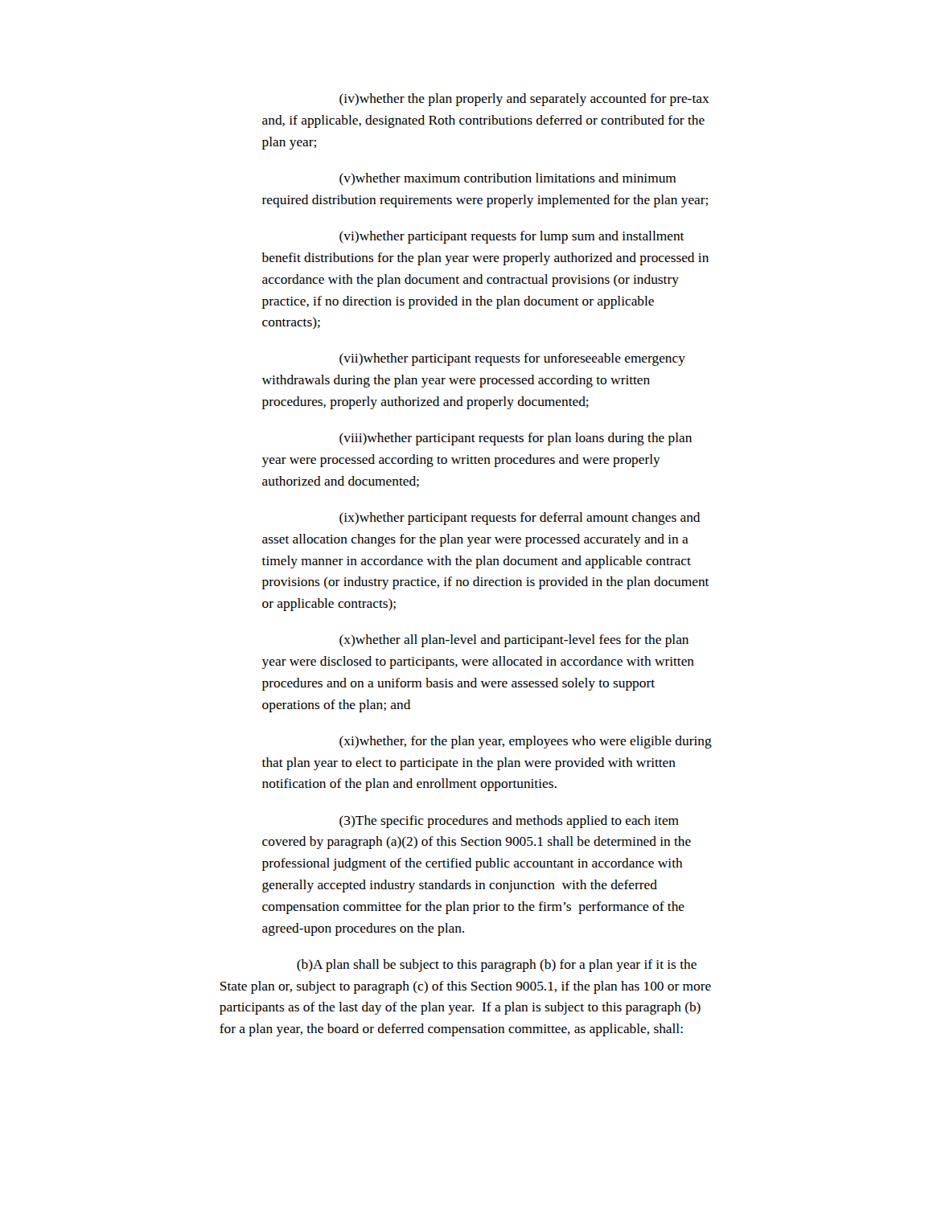(iv) whether the plan properly and separately accounted for pre-tax and, if applicable, designated Roth contributions deferred or contributed for the plan year;
(v) whether maximum contribution limitations and minimum required distribution requirements were properly implemented for the plan year;
(vi) whether participant requests for lump sum and installment benefit distributions for the plan year were properly authorized and processed in accordance with the plan document and contractual provisions (or industry practice, if no direction is provided in the plan document or applicable contracts);
(vii) whether participant requests for unforeseeable emergency withdrawals during the plan year were processed according to written procedures, properly authorized and properly documented;
(viii) whether participant requests for plan loans during the plan year were processed according to written procedures and were properly authorized and documented;
(ix) whether participant requests for deferral amount changes and asset allocation changes for the plan year were processed accurately and in a timely manner in accordance with the plan document and applicable contract provisions (or industry practice, if no direction is provided in the plan document or applicable contracts);
(x) whether all plan-level and participant-level fees for the plan year were disclosed to participants, were allocated in accordance with written procedures and on a uniform basis and were assessed solely to support operations of the plan; and
(xi) whether, for the plan year, employees who were eligible during that plan year to elect to participate in the plan were provided with written notification of the plan and enrollment opportunities.
(3) The specific procedures and methods applied to each item covered by paragraph (a)(2) of this Section 9005.1 shall be determined in the professional judgment of the certified public accountant in accordance with generally accepted industry standards in conjunction with the deferred compensation committee for the plan prior to the firm’s performance of the agreed-upon procedures on the plan.
(b) A plan shall be subject to this paragraph (b) for a plan year if it is the State plan or, subject to paragraph (c) of this Section 9005.1, if the plan has 100 or more participants as of the last day of the plan year. If a plan is subject to this paragraph (b) for a plan year, the board or deferred compensation committee, as applicable, shall: